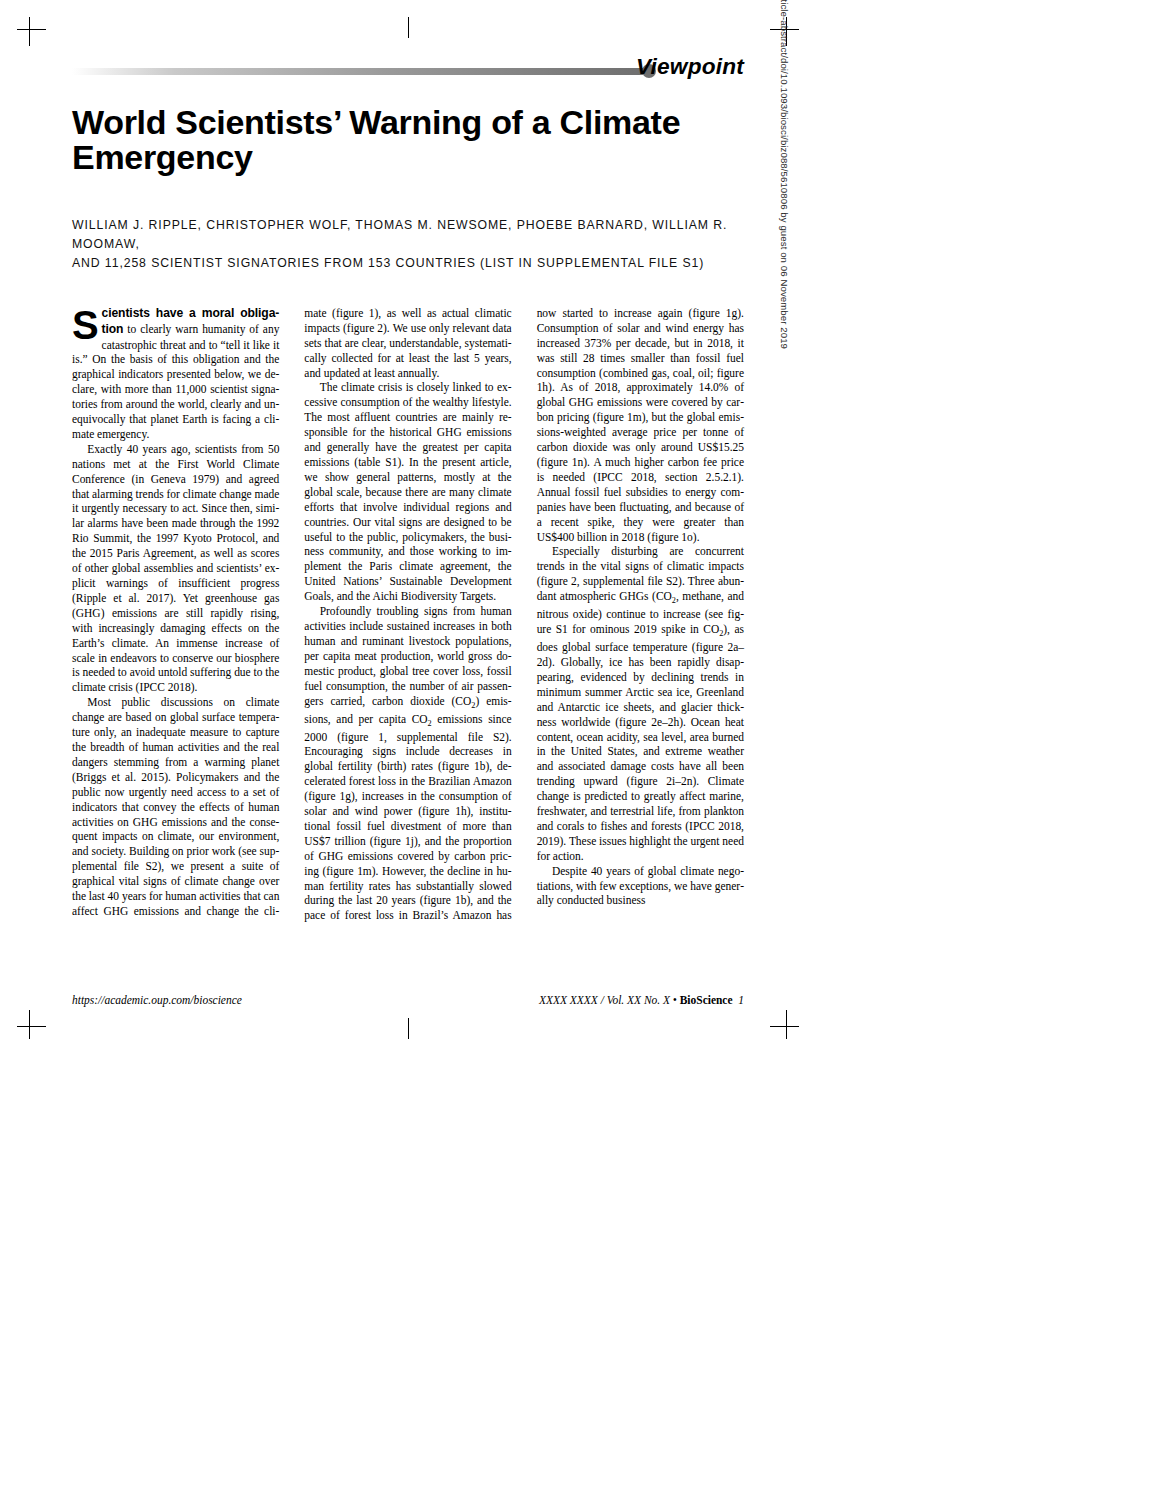Downloaded from https://academic.oup.com/bioscience/advance-article-abstract/doi/10.1093/biosci/biz088/5610806 by guest on 06 November 2019
Viewpoint
World Scientists’ Warning of a Climate Emergency
WILLIAM J. RIPPLE, CHRISTOPHER WOLF, THOMAS M. NEWSOME, PHOEBE BARNARD, WILLIAM R. MOOMAW,
AND 11,258 SCIENTIST SIGNATORIES FROM 153 COUNTRIES (LIST IN SUPPLEMENTAL FILE S1)
Scientists have a moral obligation to clearly warn humanity of any catastrophic threat and to “tell it like it is.” On the basis of this obligation and the graphical indicators presented below, we declare, with more than 11,000 scientist signatories from around the world, clearly and unequivocally that planet Earth is facing a climate emergency.
Exactly 40 years ago, scientists from 50 nations met at the First World Climate Conference (in Geneva 1979) and agreed that alarming trends for climate change made it urgently necessary to act. Since then, similar alarms have been made through the 1992 Rio Summit, the 1997 Kyoto Protocol, and the 2015 Paris Agreement, as well as scores of other global assemblies and scientists’ explicit warnings of insufficient progress (Ripple et al. 2017). Yet greenhouse gas (GHG) emissions are still rapidly rising, with increasingly damaging effects on the Earth’s climate. An immense increase of scale in endeavors to conserve our biosphere is needed to avoid untold suffering due to the climate crisis (IPCC 2018).
Most public discussions on climate change are based on global surface temperature only, an inadequate measure to capture the breadth of human activities and the real dangers stemming from a warming planet (Briggs et al. 2015). Policymakers and the public now urgently need access to a set of indicators that convey the effects of human activities on GHG emissions and the consequent impacts on climate, our environment, and society. Building on prior work (see supplemental file S2), we present a suite of graphical vital signs of climate change over the last 40 years for human activities that can affect GHG emissions and change the climate (figure 1), as well as actual climatic impacts (figure 2). We use only relevant data sets that are clear, understandable, systematically collected for at least the last 5 years, and updated at least annually.
The climate crisis is closely linked to excessive consumption of the wealthy lifestyle. The most affluent countries are mainly responsible for the historical GHG emissions and generally have the greatest per capita emissions (table S1). In the present article, we show general patterns, mostly at the global scale, because there are many climate efforts that involve individual regions and countries. Our vital signs are designed to be useful to the public, policymakers, the business community, and those working to implement the Paris climate agreement, the United Nations’ Sustainable Development Goals, and the Aichi Biodiversity Targets.
Profoundly troubling signs from human activities include sustained increases in both human and ruminant livestock populations, per capita meat production, world gross domestic product, global tree cover loss, fossil fuel consumption, the number of air passengers carried, carbon dioxide (CO2) emissions, and per capita CO2 emissions since 2000 (figure 1, supplemental file S2). Encouraging signs include decreases in global fertility (birth) rates (figure 1b), decelerated forest loss in the Brazilian Amazon (figure 1g), increases in the consumption of solar and wind power (figure 1h), institutional fossil fuel divestment of more than US$7 trillion (figure 1j), and the proportion of GHG emissions covered by carbon pricing (figure 1m). However, the decline in human fertility rates has substantially slowed during the last 20 years (figure 1b), and the pace of forest loss in Brazil’s Amazon has now started to increase again (figure 1g). Consumption of solar and wind energy has increased 373% per decade, but in 2018, it was still 28 times smaller than fossil fuel consumption (combined gas, coal, oil; figure 1h). As of 2018, approximately 14.0% of global GHG emissions were covered by carbon pricing (figure 1m), but the global emissions-weighted average price per tonne of carbon dioxide was only around US$15.25 (figure 1n). A much higher carbon fee price is needed (IPCC 2018, section 2.5.2.1). Annual fossil fuel subsidies to energy companies have been fluctuating, and because of a recent spike, they were greater than US$400 billion in 2018 (figure 1o).
Especially disturbing are concurrent trends in the vital signs of climatic impacts (figure 2, supplemental file S2). Three abundant atmospheric GHGs (CO2, methane, and nitrous oxide) continue to increase (see figure S1 for ominous 2019 spike in CO2), as does global surface temperature (figure 2a–2d). Globally, ice has been rapidly disappearing, evidenced by declining trends in minimum summer Arctic sea ice, Greenland and Antarctic ice sheets, and glacier thickness worldwide (figure 2e–2h). Ocean heat content, ocean acidity, sea level, area burned in the United States, and extreme weather and associated damage costs have all been trending upward (figure 2i–2n). Climate change is predicted to greatly affect marine, freshwater, and terrestrial life, from plankton and corals to fishes and forests (IPCC 2018, 2019). These issues highlight the urgent need for action.
Despite 40 years of global climate negotiations, with few exceptions, we have generally conducted business
https://academic.oup.com/bioscience
XXXX XXXX / Vol. XX No. X • BioScience 1